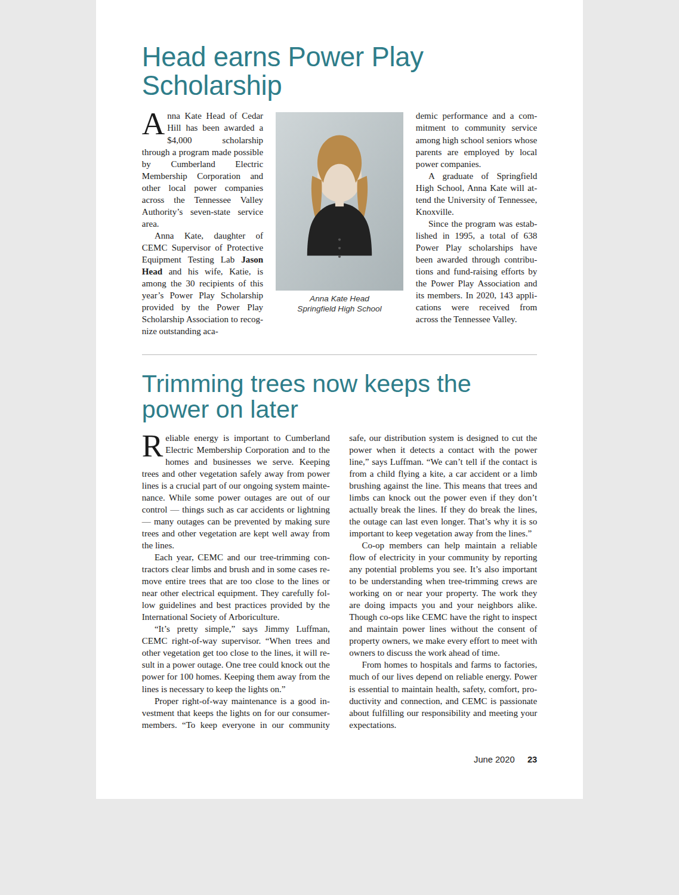Head earns Power Play Scholarship
Anna Kate Head of Cedar Hill has been awarded a $4,000 scholarship through a program made possible by Cumberland Electric Membership Corporation and other local power companies across the Tennessee Valley Authority’s seven-state service area.
Anna Kate, daughter of CEMC Supervisor of Protective Equipment Testing Lab Jason Head and his wife, Katie, is among the 30 recipients of this year’s Power Play Scholarship provided by the Power Play Scholarship Association to recognize outstanding aca-
Anna Kate Head
Springfield High School
demic performance and a commitment to community service among high school seniors whose parents are employed by local power companies.
A graduate of Springfield High School, Anna Kate will attend the University of Tennessee, Knoxville.
Since the program was established in 1995, a total of 638 Power Play scholarships have been awarded through contributions and fund-raising efforts by the Power Play Association and its members. In 2020, 143 applications were received from across the Tennessee Valley.
Trimming trees now keeps the power on later
Reliable energy is important to Cumberland Electric Membership Corporation and to the homes and businesses we serve. Keeping trees and other vegetation safely away from power lines is a crucial part of our ongoing system maintenance. While some power outages are out of our control — things such as car accidents or lightning — many outages can be prevented by making sure trees and other vegetation are kept well away from the lines.
Each year, CEMC and our tree-trimming contractors clear limbs and brush and in some cases remove entire trees that are too close to the lines or near other electrical equipment. They carefully follow guidelines and best practices provided by the International Society of Arboriculture.
“It’s pretty simple,” says Jimmy Luffman, CEMC right-of-way supervisor. “When trees and other vegetation get too close to the lines, it will result in a power outage. One tree could knock out the power for 100 homes. Keeping them away from the lines is necessary to keep the lights on.”
Proper right-of-way maintenance is a good investment that keeps the lights on for our consumer-members. “To keep everyone in our community safe, our distribution system is designed to cut the power when it detects a contact with the power line,” says Luffman. “We can’t tell if the contact is from a child flying a kite, a car accident or a limb brushing against the line. This means that trees and limbs can knock out the power even if they don’t actually break the lines. If they do break the lines, the outage can last even longer. That’s why it is so important to keep vegetation away from the lines.”
Co-op members can help maintain a reliable flow of electricity in your community by reporting any potential problems you see. It’s also important to be understanding when tree-trimming crews are working on or near your property. The work they are doing impacts you and your neighbors alike. Though co-ops like CEMC have the right to inspect and maintain power lines without the consent of property owners, we make every effort to meet with owners to discuss the work ahead of time.
From homes to hospitals and farms to factories, much of our lives depend on reliable energy. Power is essential to maintain health, safety, comfort, productivity and connection, and CEMC is passionate about fulfilling our responsibility and meeting your expectations.
June 2020 23